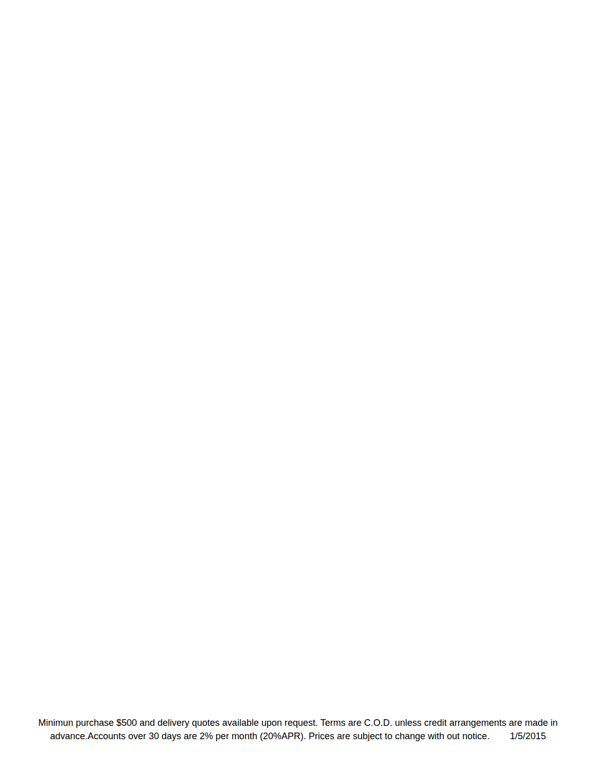Minimun purchase $500 and delivery quotes available upon request. Terms are C.O.D. unless credit arrangements are made in advance.Accounts over 30 days are 2% per month (20%APR). Prices are subject to change with out notice. 1/5/2015